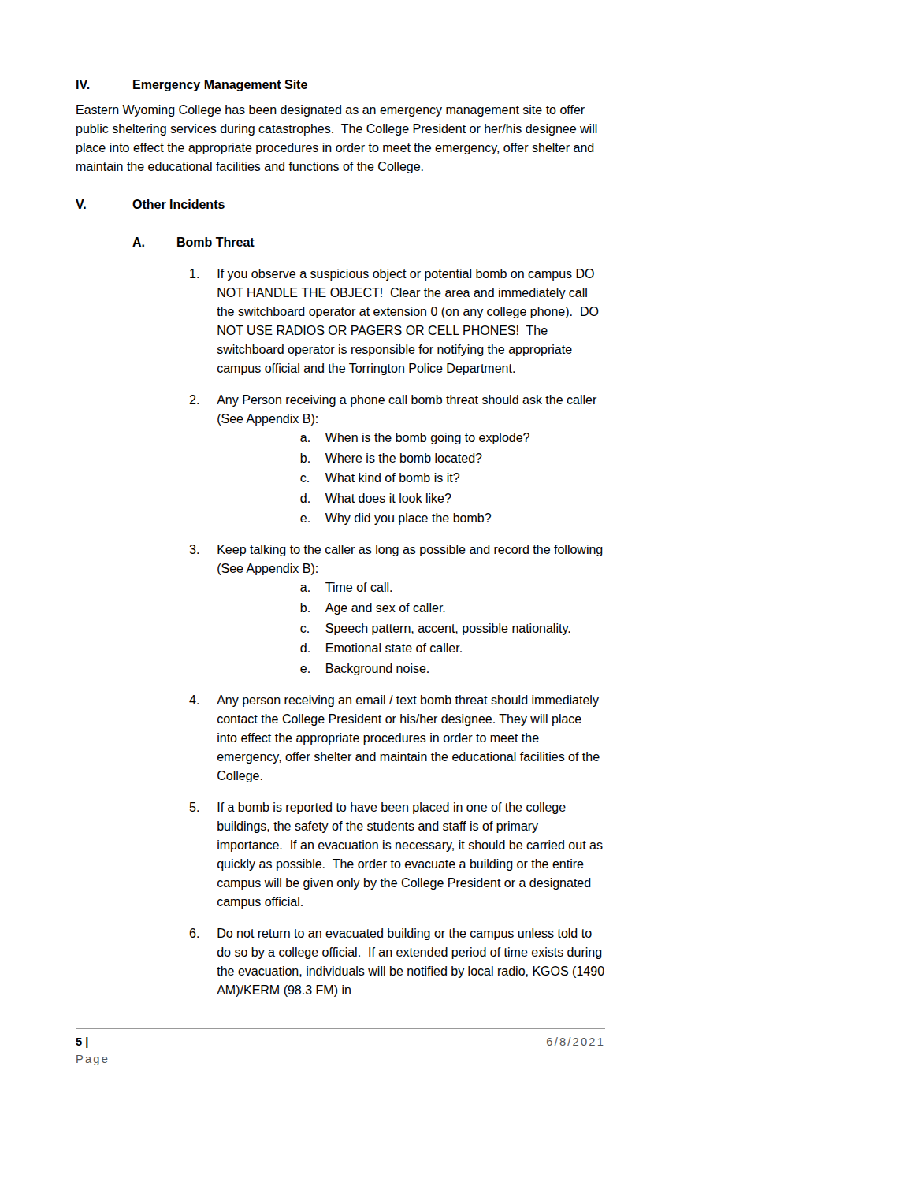IV. Emergency Management Site
Eastern Wyoming College has been designated as an emergency management site to offer public sheltering services during catastrophes. The College President or her/his designee will place into effect the appropriate procedures in order to meet the emergency, offer shelter and maintain the educational facilities and functions of the College.
V. Other Incidents
A. Bomb Threat
If you observe a suspicious object or potential bomb on campus DO NOT HANDLE THE OBJECT! Clear the area and immediately call the switchboard operator at extension 0 (on any college phone). DO NOT USE RADIOS OR PAGERS OR CELL PHONES! The switchboard operator is responsible for notifying the appropriate campus official and the Torrington Police Department.
Any Person receiving a phone call bomb threat should ask the caller (See Appendix B):
When is the bomb going to explode?
Where is the bomb located?
What kind of bomb is it?
What does it look like?
Why did you place the bomb?
Keep talking to the caller as long as possible and record the following (See Appendix B):
Time of call.
Age and sex of caller.
Speech pattern, accent, possible nationality.
Emotional state of caller.
Background noise.
Any person receiving an email / text bomb threat should immediately contact the College President or his/her designee. They will place into effect the appropriate procedures in order to meet the emergency, offer shelter and maintain the educational facilities of the College.
If a bomb is reported to have been placed in one of the college buildings, the safety of the students and staff is of primary importance. If an evacuation is necessary, it should be carried out as quickly as possible. The order to evacuate a building or the entire campus will be given only by the College President or a designated campus official.
Do not return to an evacuated building or the campus unless told to do so by a college official. If an extended period of time exists during the evacuation, individuals will be notified by local radio, KGOS (1490 AM)/KERM (98.3 FM) in
5 |Page
6/8/2021